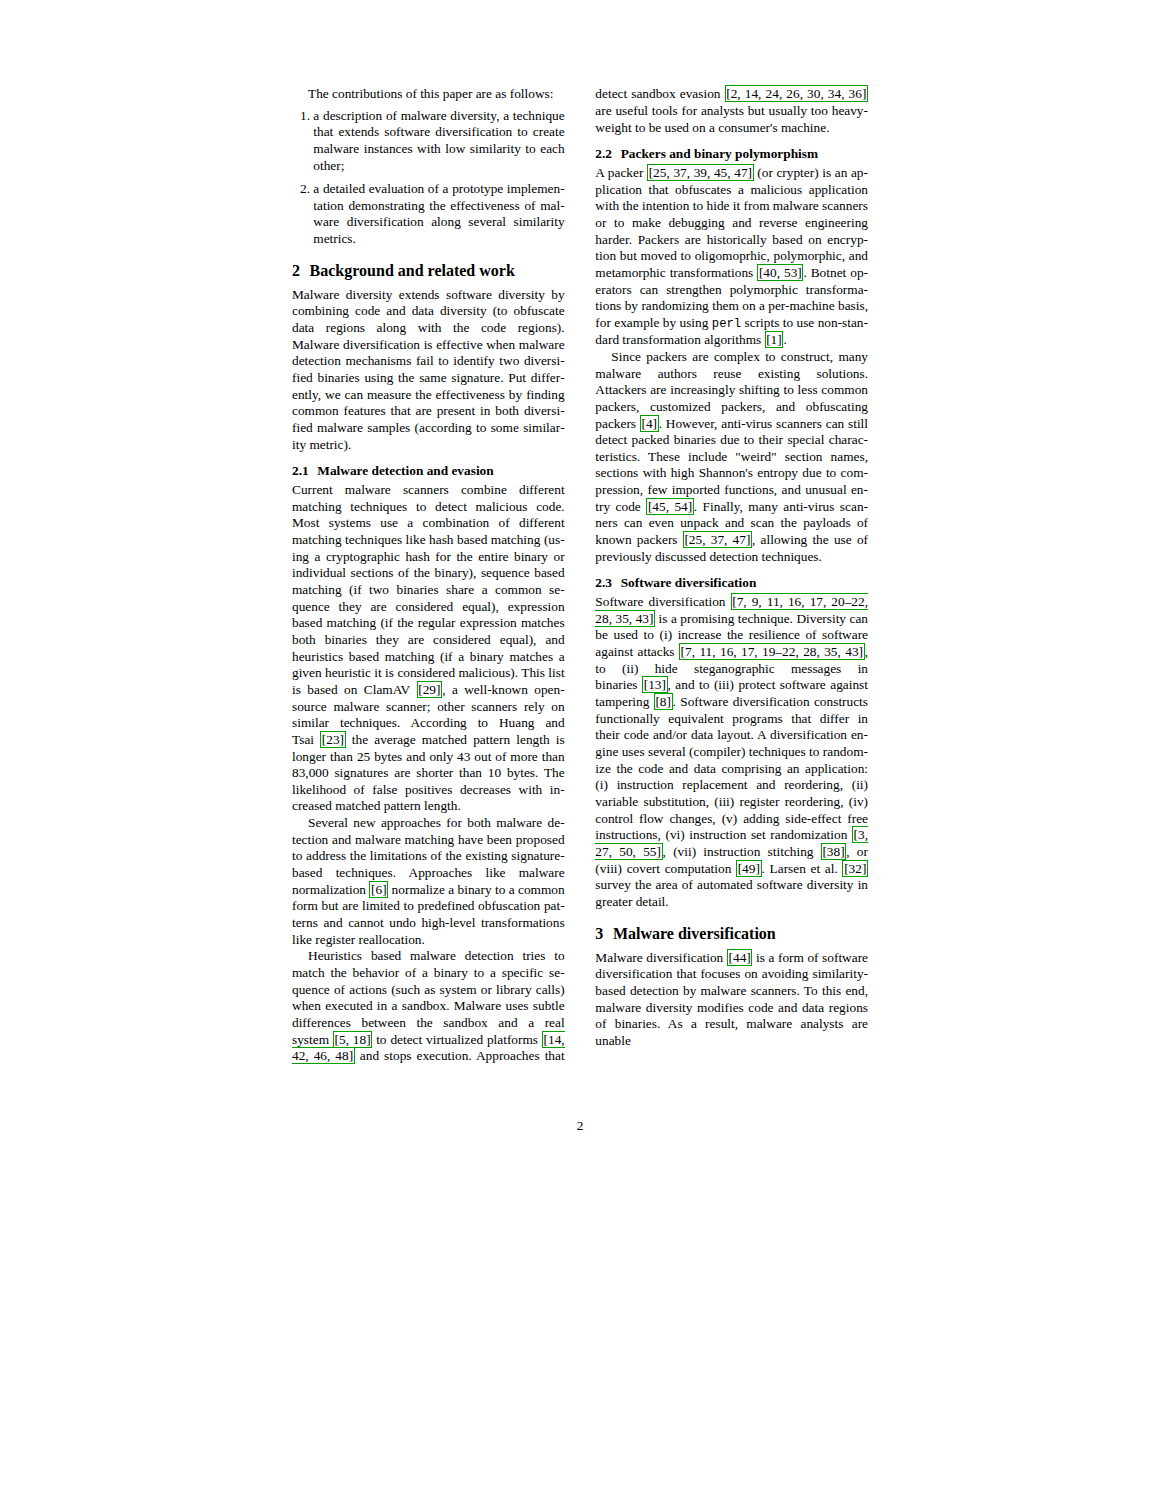The contributions of this paper are as follows:
a description of malware diversity, a technique that extends software diversification to create malware instances with low similarity to each other;
a detailed evaluation of a prototype implementation demonstrating the effectiveness of malware diversification along several similarity metrics.
2 Background and related work
Malware diversity extends software diversity by combining code and data diversity (to obfuscate data regions along with the code regions). Malware diversification is effective when malware detection mechanisms fail to identify two diversified binaries using the same signature. Put differently, we can measure the effectiveness by finding common features that are present in both diversified malware samples (according to some similarity metric).
2.1 Malware detection and evasion
Current malware scanners combine different matching techniques to detect malicious code. Most systems use a combination of different matching techniques like hash based matching (using a cryptographic hash for the entire binary or individual sections of the binary), sequence based matching (if two binaries share a common sequence they are considered equal), expression based matching (if the regular expression matches both binaries they are considered equal), and heuristics based matching (if a binary matches a given heuristic it is considered malicious). This list is based on ClamAV [29], a well-known open-source malware scanner; other scanners rely on similar techniques. According to Huang and Tsai [23] the average matched pattern length is longer than 25 bytes and only 43 out of more than 83,000 signatures are shorter than 10 bytes. The likelihood of false positives decreases with increased matched pattern length.
Several new approaches for both malware detection and malware matching have been proposed to address the limitations of the existing signature-based techniques. Approaches like malware normalization [6] normalize a binary to a common form but are limited to predefined obfuscation patterns and cannot undo high-level transformations like register reallocation.
Heuristics based malware detection tries to match the behavior of a binary to a specific sequence of actions (such as system or library calls) when executed in a sandbox. Malware uses subtle differences between the sandbox and a real system [5, 18] to detect virtualized platforms [14, 42, 46, 48] and stops execution. Approaches that detect sandbox evasion [2, 14, 24, 26, 30, 34, 36] are useful tools for analysts but usually too heavyweight to be used on a consumer's machine.
2.2 Packers and binary polymorphism
A packer [25, 37, 39, 45, 47] (or crypter) is an application that obfuscates a malicious application with the intention to hide it from malware scanners or to make debugging and reverse engineering harder. Packers are historically based on encryption but moved to oligomoprhic, polymorphic, and metamorphic transformations [40, 53]. Botnet operators can strengthen polymorphic transformations by randomizing them on a per-machine basis, for example by using perl scripts to use non-standard transformation algorithms [1].
Since packers are complex to construct, many malware authors reuse existing solutions. Attackers are increasingly shifting to less common packers, customized packers, and obfuscating packers [4]. However, anti-virus scanners can still detect packed binaries due to their special characteristics. These include "weird" section names, sections with high Shannon's entropy due to compression, few imported functions, and unusual entry code [45, 54]. Finally, many anti-virus scanners can even unpack and scan the payloads of known packers [25, 37, 47], allowing the use of previously discussed detection techniques.
2.3 Software diversification
Software diversification [7, 9, 11, 16, 17, 20–22, 28, 35, 43] is a promising technique. Diversity can be used to (i) increase the resilience of software against attacks [7, 11, 16, 17, 19–22, 28, 35, 43], to (ii) hide steganographic messages in binaries [13], and to (iii) protect software against tampering [8]. Software diversification constructs functionally equivalent programs that differ in their code and/or data layout. A diversification engine uses several (compiler) techniques to randomize the code and data comprising an application: (i) instruction replacement and reordering, (ii) variable substitution, (iii) register reordering, (iv) control flow changes, (v) adding side-effect free instructions, (vi) instruction set randomization [3, 27, 50, 55], (vii) instruction stitching [38], or (viii) covert computation [49]. Larsen et al. [32] survey the area of automated software diversity in greater detail.
3 Malware diversification
Malware diversification [44] is a form of software diversification that focuses on avoiding similarity-based detection by malware scanners. To this end, malware diversity modifies code and data regions of binaries. As a result, malware analysts are unable
2